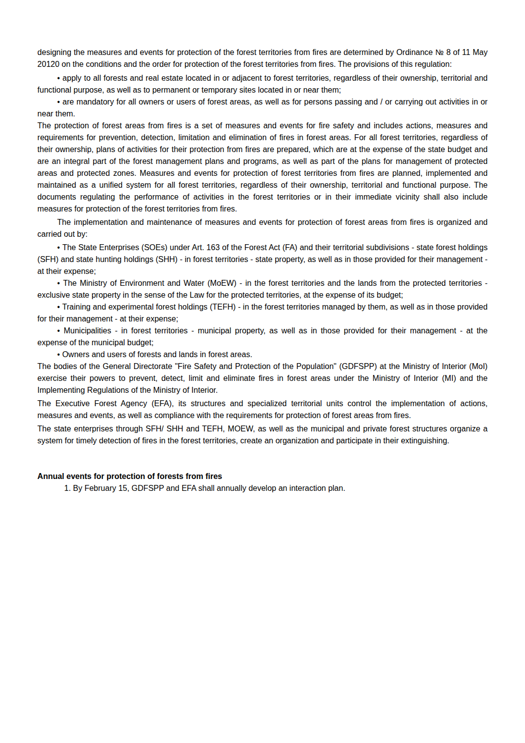designing the measures and events for protection of the forest territories from fires are determined by Ordinance № 8 of 11 May 20120 on the conditions and the order for protection of the forest territories from fires. The provisions of this regulation:
apply to all forests and real estate located in or adjacent to forest territories, regardless of their ownership, territorial and functional purpose, as well as to permanent or temporary sites located in or near them;
are mandatory for all owners or users of forest areas, as well as for persons passing and / or carrying out activities in or near them.
The protection of forest areas from fires is a set of measures and events for fire safety and includes actions, measures and requirements for prevention, detection, limitation and elimination of fires in forest areas. For all forest territories, regardless of their ownership, plans of activities for their protection from fires are prepared, which are at the expense of the state budget and are an integral part of the forest management plans and programs, as well as part of the plans for management of protected areas and protected zones. Measures and events for protection of forest territories from fires are planned, implemented and maintained as a unified system for all forest territories, regardless of their ownership, territorial and functional purpose. The documents regulating the performance of activities in the forest territories or in their immediate vicinity shall also include measures for protection of the forest territories from fires.
The implementation and maintenance of measures and events for protection of forest areas from fires is organized and carried out by:
The State Enterprises (SOEs) under Art. 163 of the Forest Act (FA) and their territorial subdivisions - state forest holdings (SFH) and state hunting holdings (SHH) - in forest territories - state property, as well as in those provided for their management - at their expense;
The Ministry of Environment and Water (MoEW) - in the forest territories and the lands from the protected territories - exclusive state property in the sense of the Law for the protected territories, at the expense of its budget;
Training and experimental forest holdings (TEFH) - in the forest territories managed by them, as well as in those provided for their management - at their expense;
Municipalities - in forest territories - municipal property, as well as in those provided for their management - at the expense of the municipal budget;
Owners and users of forests and lands in forest areas.
The bodies of the General Directorate "Fire Safety and Protection of the Population" (GDFSPP) at the Ministry of Interior (MoI) exercise their powers to prevent, detect, limit and eliminate fires in forest areas under the Ministry of Interior (MI) and the Implementing Regulations of the Ministry of Interior.
The Executive Forest Agency (EFA), its structures and specialized territorial units control the implementation of actions, measures and events, as well as compliance with the requirements for protection of forest areas from fires.
The state enterprises through SFH/ SHH and TEFH, MOEW, as well as the municipal and private forest structures organize a system for timely detection of fires in the forest territories, create an organization and participate in their extinguishing.
Annual events for protection of forests from fires
By February 15, GDFSPP and EFA shall annually develop an interaction plan.